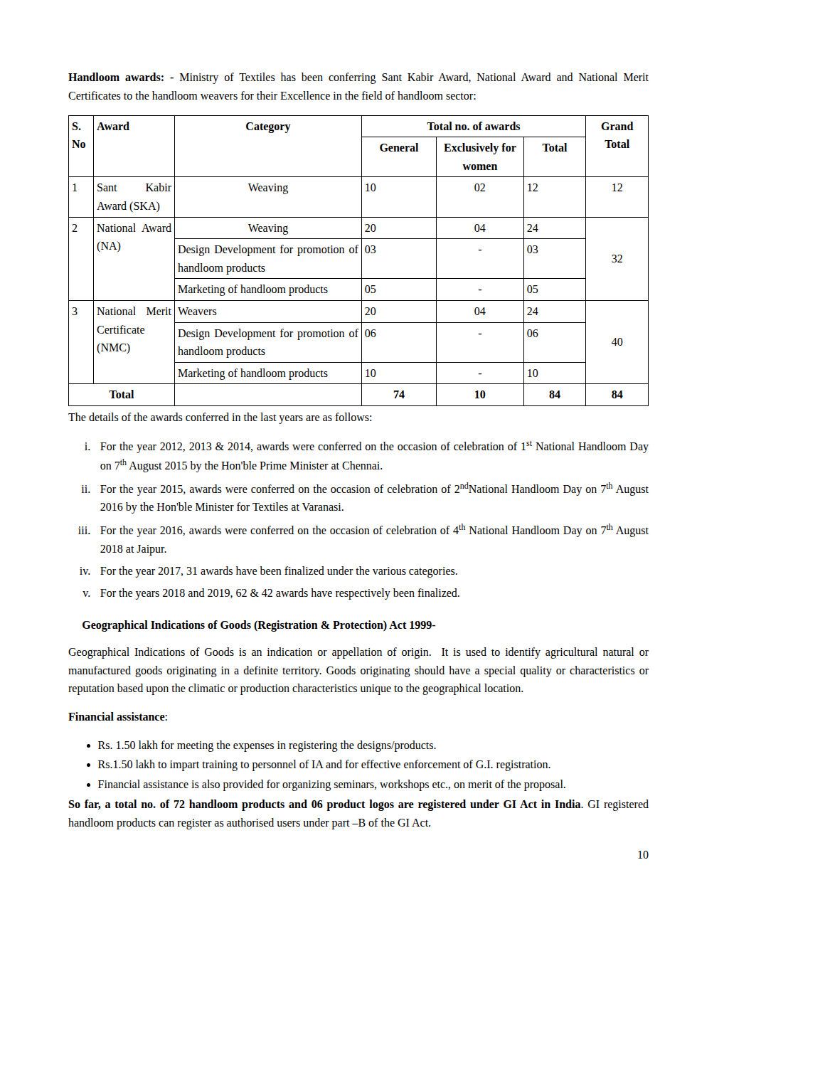Handloom awards: - Ministry of Textiles has been conferring Sant Kabir Award, National Award and National Merit Certificates to the handloom weavers for their Excellence in the field of handloom sector:
| S. No | Award | Category | Total no. of awards | Grand Total |
| General | Exclusively for women | Total |
| 1 | Sant Kabir Award (SKA) | Weaving | 10 | 02 | 12 | 12 |
| 2 | National Award (NA) | Weaving | 20 | 04 | 24 | 32 |
| Design Development for promotion of handloom products | 03 | - | 03 |
| Marketing of handloom products | 05 | - | 05 |
| 3 | National Merit Certificate (NMC) | Weavers | 20 | 04 | 24 | 40 |
| Design Development for promotion of handloom products | 06 | - | 06 |
| Marketing of handloom products | 10 | - | 10 |
| Total | | 74 | 10 | 84 | 84 |
The details of the awards conferred in the last years are as follows:
For the year 2012, 2013 & 2014, awards were conferred on the occasion of celebration of 1st National Handloom Day on 7th August 2015 by the Hon'ble Prime Minister at Chennai.
For the year 2015, awards were conferred on the occasion of celebration of 2ndNational Handloom Day on 7th August 2016 by the Hon'ble Minister for Textiles at Varanasi.
For the year 2016, awards were conferred on the occasion of celebration of 4th National Handloom Day on 7th August 2018 at Jaipur.
For the year 2017, 31 awards have been finalized under the various categories.
For the years 2018 and 2019, 62 & 42 awards have respectively been finalized.
Geographical Indications of Goods (Registration & Protection) Act 1999-
Geographical Indications of Goods is an indication or appellation of origin. It is used to identify agricultural natural or manufactured goods originating in a definite territory. Goods originating should have a special quality or characteristics or reputation based upon the climatic or production characteristics unique to the geographical location.
Financial assistance:
Rs. 1.50 lakh for meeting the expenses in registering the designs/products.
Rs.1.50 lakh to impart training to personnel of IA and for effective enforcement of G.I. registration.
Financial assistance is also provided for organizing seminars, workshops etc., on merit of the proposal.
So far, a total no. of 72 handloom products and 06 product logos are registered under GI Act in India. GI registered handloom products can register as authorised users under part –B of the GI Act.
10